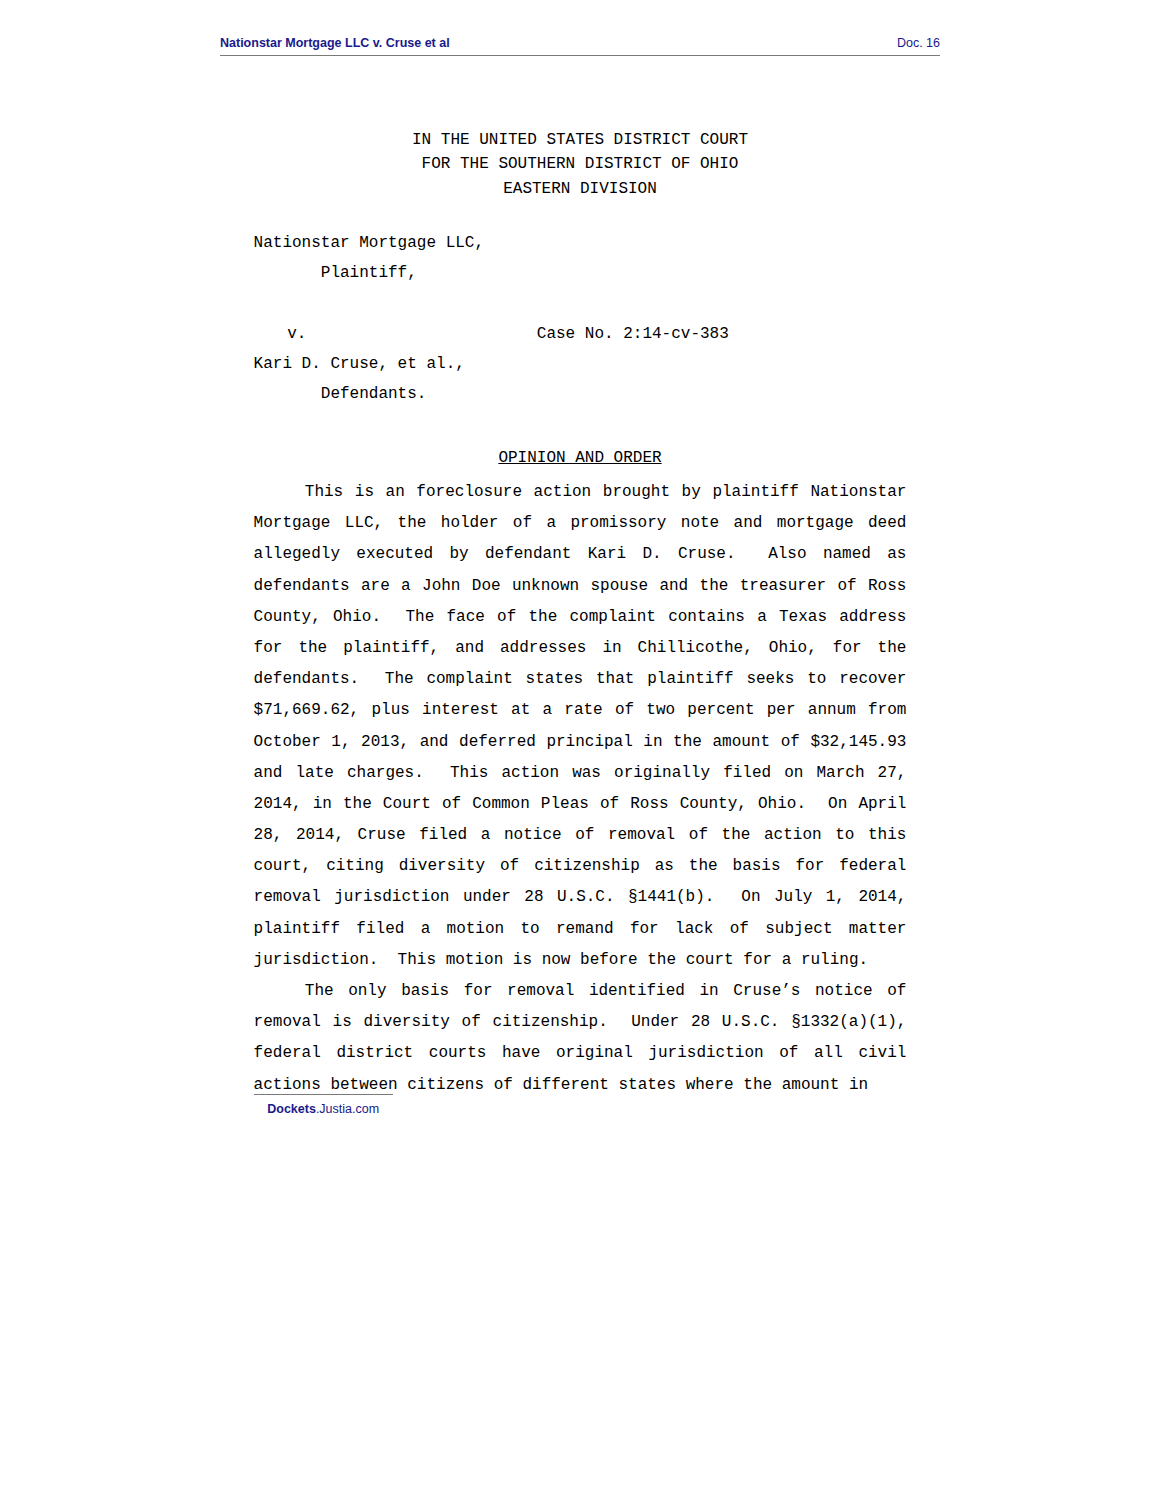Nationstar Mortgage LLC v. Cruse et al
Doc. 16
IN THE UNITED STATES DISTRICT COURT FOR THE SOUTHERN DISTRICT OF OHIO EASTERN DIVISION
Nationstar Mortgage LLC, Plaintiff,
v. Case No. 2:14-cv-383
Kari D. Cruse, et al., Defendants.
OPINION AND ORDER
This is an foreclosure action brought by plaintiff Nationstar Mortgage LLC, the holder of a promissory note and mortgage deed allegedly executed by defendant Kari D. Cruse. Also named as defendants are a John Doe unknown spouse and the treasurer of Ross County, Ohio. The face of the complaint contains a Texas address for the plaintiff, and addresses in Chillicothe, Ohio, for the defendants. The complaint states that plaintiff seeks to recover $71,669.62, plus interest at a rate of two percent per annum from October 1, 2013, and deferred principal in the amount of $32,145.93 and late charges. This action was originally filed on March 27, 2014, in the Court of Common Pleas of Ross County, Ohio. On April 28, 2014, Cruse filed a notice of removal of the action to this court, citing diversity of citizenship as the basis for federal removal jurisdiction under 28 U.S.C. §1441(b). On July 1, 2014, plaintiff filed a motion to remand for lack of subject matter jurisdiction. This motion is now before the court for a ruling.
The only basis for removal identified in Cruse’s notice of removal is diversity of citizenship. Under 28 U.S.C. §1332(a)(1), federal district courts have original jurisdiction of all civil actions between citizens of different states where the amount in
Dockets.Justia.com